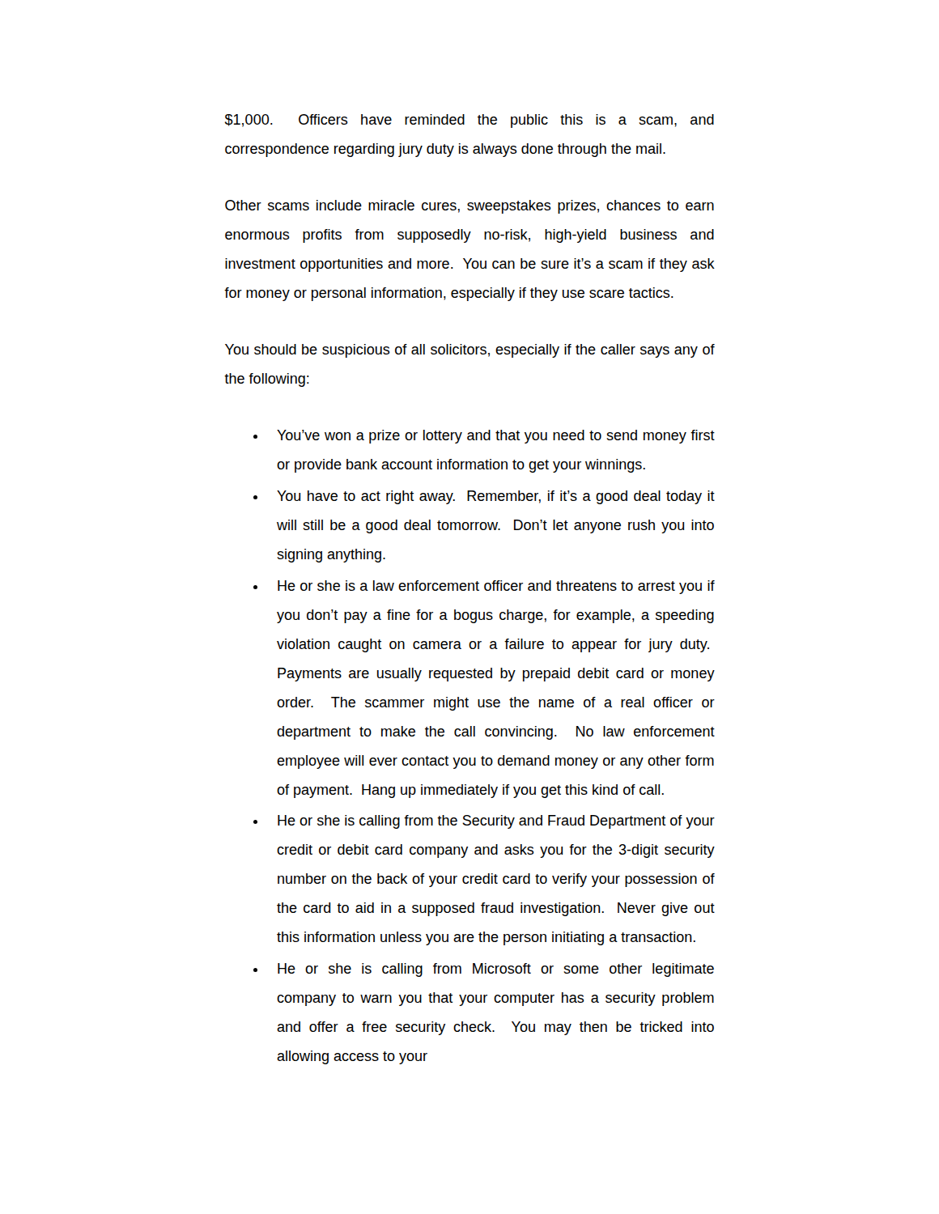$1,000. Officers have reminded the public this is a scam, and correspondence regarding jury duty is always done through the mail.
Other scams include miracle cures, sweepstakes prizes, chances to earn enormous profits from supposedly no-risk, high-yield business and investment opportunities and more. You can be sure it’s a scam if they ask for money or personal information, especially if they use scare tactics.
You should be suspicious of all solicitors, especially if the caller says any of the following:
You’ve won a prize or lottery and that you need to send money first or provide bank account information to get your winnings.
You have to act right away. Remember, if it’s a good deal today it will still be a good deal tomorrow. Don’t let anyone rush you into signing anything.
He or she is a law enforcement officer and threatens to arrest you if you don’t pay a fine for a bogus charge, for example, a speeding violation caught on camera or a failure to appear for jury duty. Payments are usually requested by prepaid debit card or money order. The scammer might use the name of a real officer or department to make the call convincing. No law enforcement employee will ever contact you to demand money or any other form of payment. Hang up immediately if you get this kind of call.
He or she is calling from the Security and Fraud Department of your credit or debit card company and asks you for the 3-digit security number on the back of your credit card to verify your possession of the card to aid in a supposed fraud investigation. Never give out this information unless you are the person initiating a transaction.
He or she is calling from Microsoft or some other legitimate company to warn you that your computer has a security problem and offer a free security check. You may then be tricked into allowing access to your